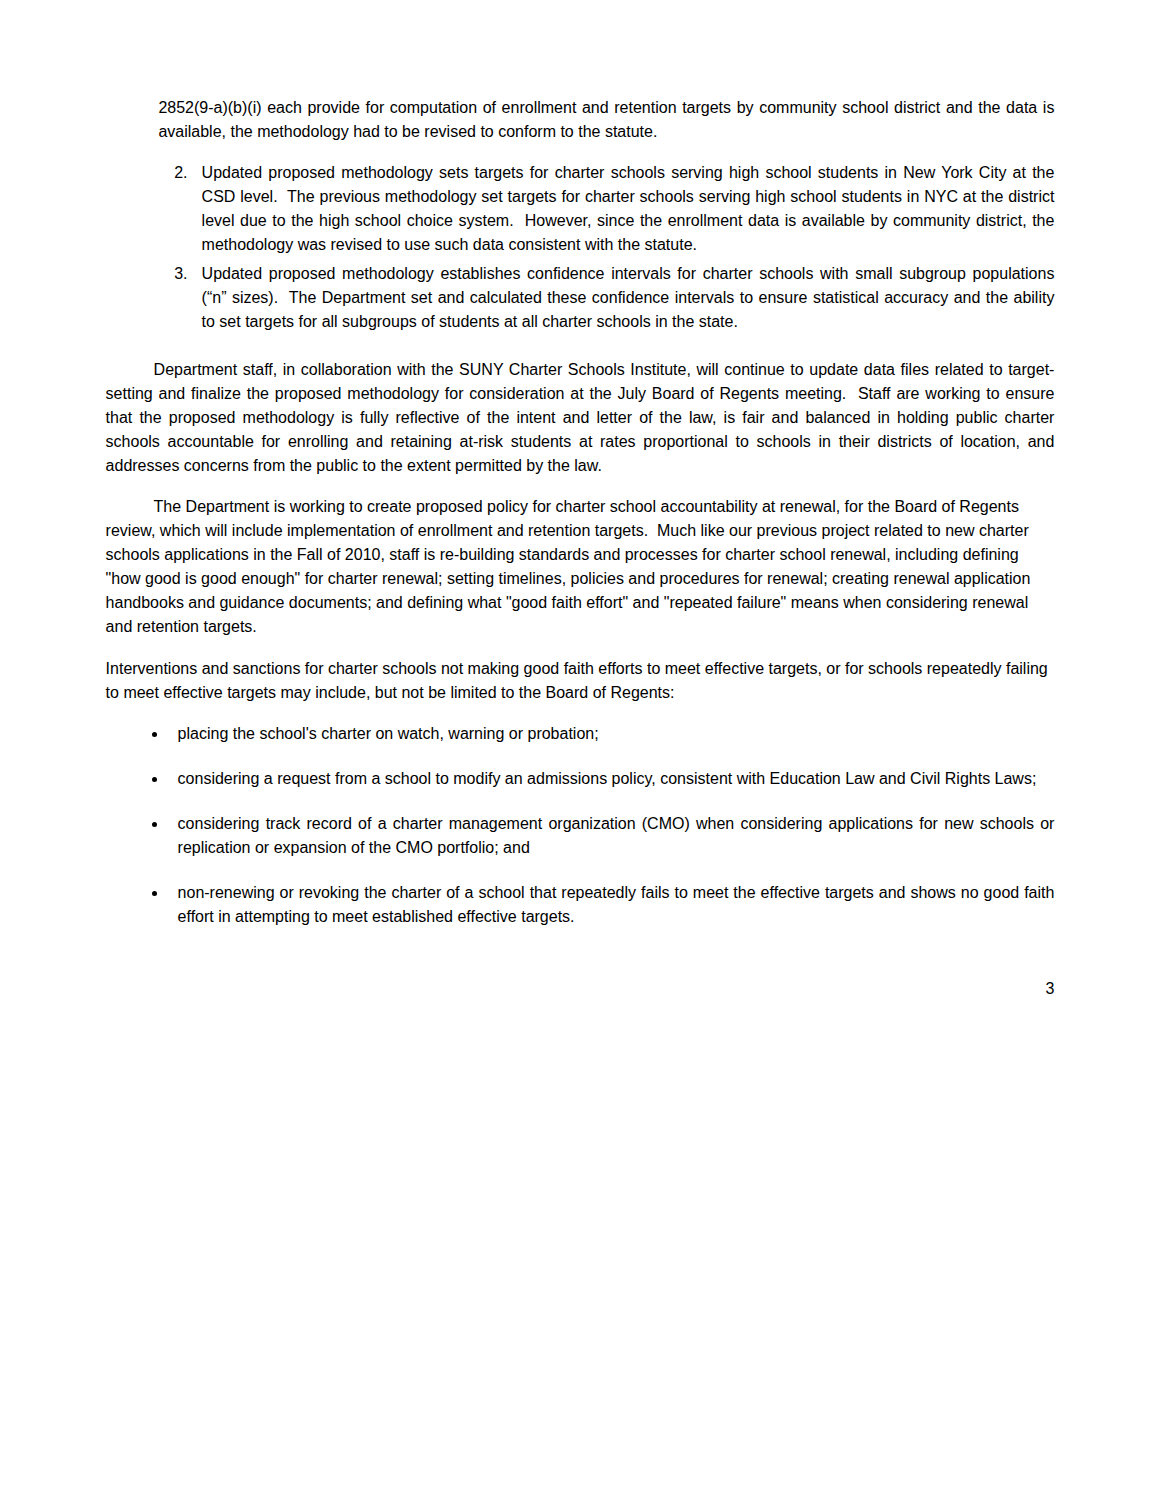2852(9-a)(b)(i) each provide for computation of enrollment and retention targets by community school district and the data is available, the methodology had to be revised to conform to the statute.
Updated proposed methodology sets targets for charter schools serving high school students in New York City at the CSD level. The previous methodology set targets for charter schools serving high school students in NYC at the district level due to the high school choice system. However, since the enrollment data is available by community district, the methodology was revised to use such data consistent with the statute.
Updated proposed methodology establishes confidence intervals for charter schools with small subgroup populations (“n” sizes). The Department set and calculated these confidence intervals to ensure statistical accuracy and the ability to set targets for all subgroups of students at all charter schools in the state.
Department staff, in collaboration with the SUNY Charter Schools Institute, will continue to update data files related to target-setting and finalize the proposed methodology for consideration at the July Board of Regents meeting. Staff are working to ensure that the proposed methodology is fully reflective of the intent and letter of the law, is fair and balanced in holding public charter schools accountable for enrolling and retaining at-risk students at rates proportional to schools in their districts of location, and addresses concerns from the public to the extent permitted by the law.
The Department is working to create proposed policy for charter school accountability at renewal, for the Board of Regents review, which will include implementation of enrollment and retention targets. Much like our previous project related to new charter schools applications in the Fall of 2010, staff is re-building standards and processes for charter school renewal, including defining "how good is good enough" for charter renewal; setting timelines, policies and procedures for renewal; creating renewal application handbooks and guidance documents; and defining what "good faith effort" and "repeated failure" means when considering renewal and retention targets.
Interventions and sanctions for charter schools not making good faith efforts to meet effective targets, or for schools repeatedly failing to meet effective targets may include, but not be limited to the Board of Regents:
placing the school's charter on watch, warning or probation;
considering a request from a school to modify an admissions policy, consistent with Education Law and Civil Rights Laws;
considering track record of a charter management organization (CMO) when considering applications for new schools or replication or expansion of the CMO portfolio; and
non-renewing or revoking the charter of a school that repeatedly fails to meet the effective targets and shows no good faith effort in attempting to meet established effective targets.
3